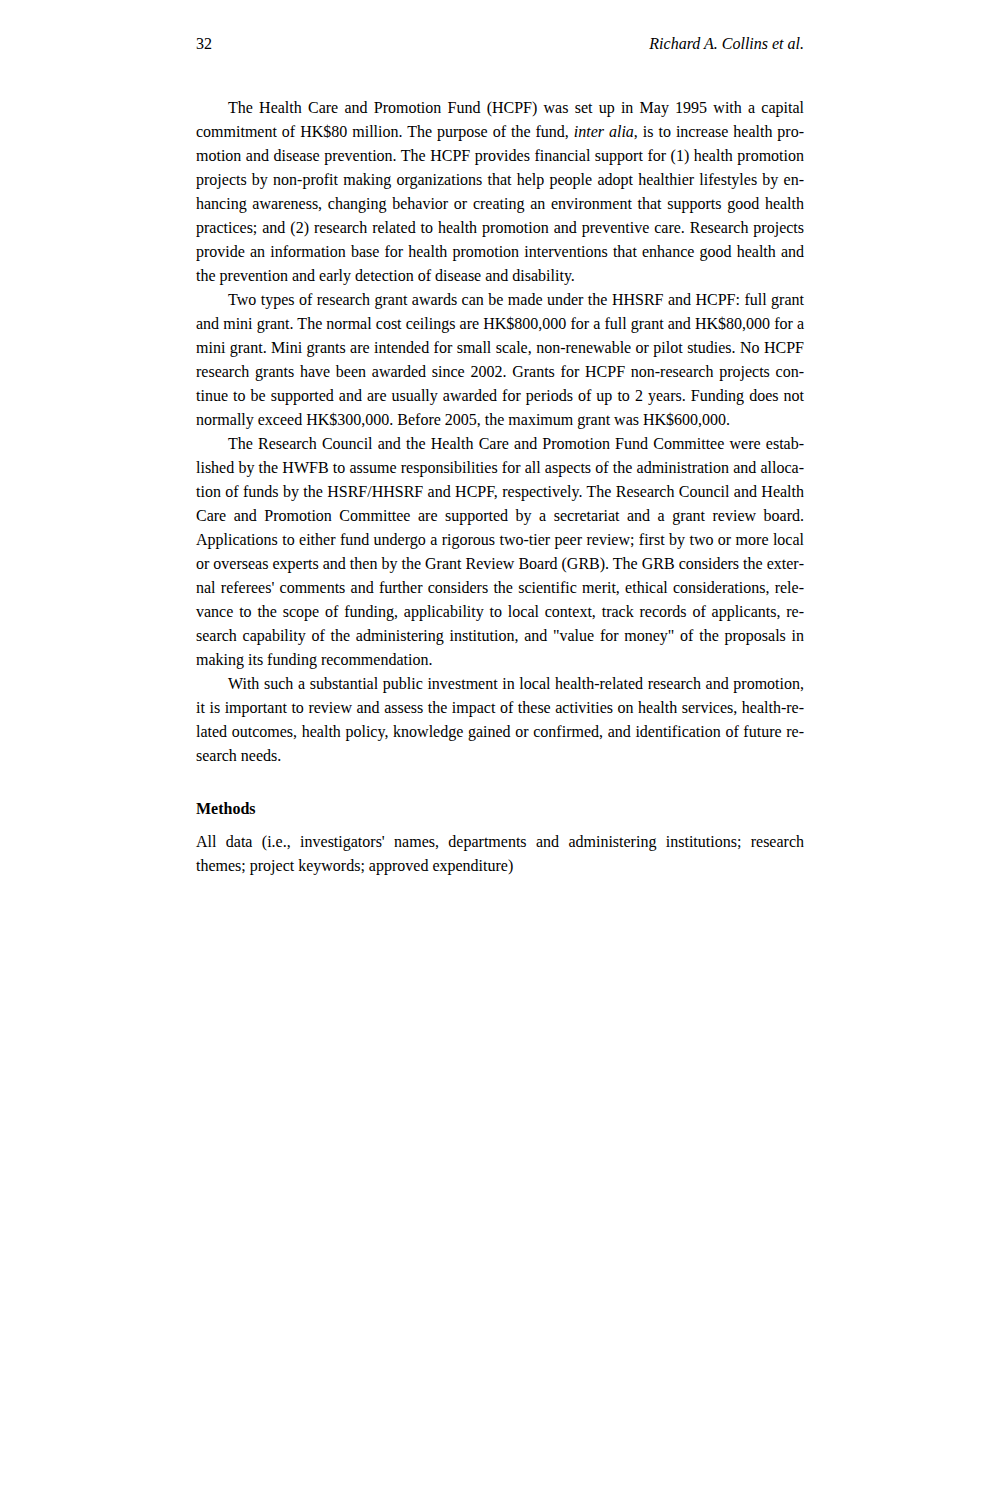32 Richard A. Collins et al.
The Health Care and Promotion Fund (HCPF) was set up in May 1995 with a capital commitment of HK$80 million. The purpose of the fund, inter alia, is to increase health promotion and disease prevention. The HCPF provides financial support for (1) health promotion projects by non-profit making organizations that help people adopt healthier lifestyles by enhancing awareness, changing behavior or creating an environment that supports good health practices; and (2) research related to health promotion and preventive care. Research projects provide an information base for health promotion interventions that enhance good health and the prevention and early detection of disease and disability.
Two types of research grant awards can be made under the HHSRF and HCPF: full grant and mini grant. The normal cost ceilings are HK$800,000 for a full grant and HK$80,000 for a mini grant. Mini grants are intended for small scale, non-renewable or pilot studies. No HCPF research grants have been awarded since 2002. Grants for HCPF non-research projects continue to be supported and are usually awarded for periods of up to 2 years. Funding does not normally exceed HK$300,000. Before 2005, the maximum grant was HK$600,000.
The Research Council and the Health Care and Promotion Fund Committee were established by the HWFB to assume responsibilities for all aspects of the administration and allocation of funds by the HSRF/HHSRF and HCPF, respectively. The Research Council and Health Care and Promotion Committee are supported by a secretariat and a grant review board. Applications to either fund undergo a rigorous two-tier peer review; first by two or more local or overseas experts and then by the Grant Review Board (GRB). The GRB considers the external referees' comments and further considers the scientific merit, ethical considerations, relevance to the scope of funding, applicability to local context, track records of applicants, research capability of the administering institution, and "value for money" of the proposals in making its funding recommendation.
With such a substantial public investment in local health-related research and promotion, it is important to review and assess the impact of these activities on health services, health-related outcomes, health policy, knowledge gained or confirmed, and identification of future research needs.
Methods
All data (i.e., investigators' names, departments and administering institutions; research themes; project keywords; approved expenditure)